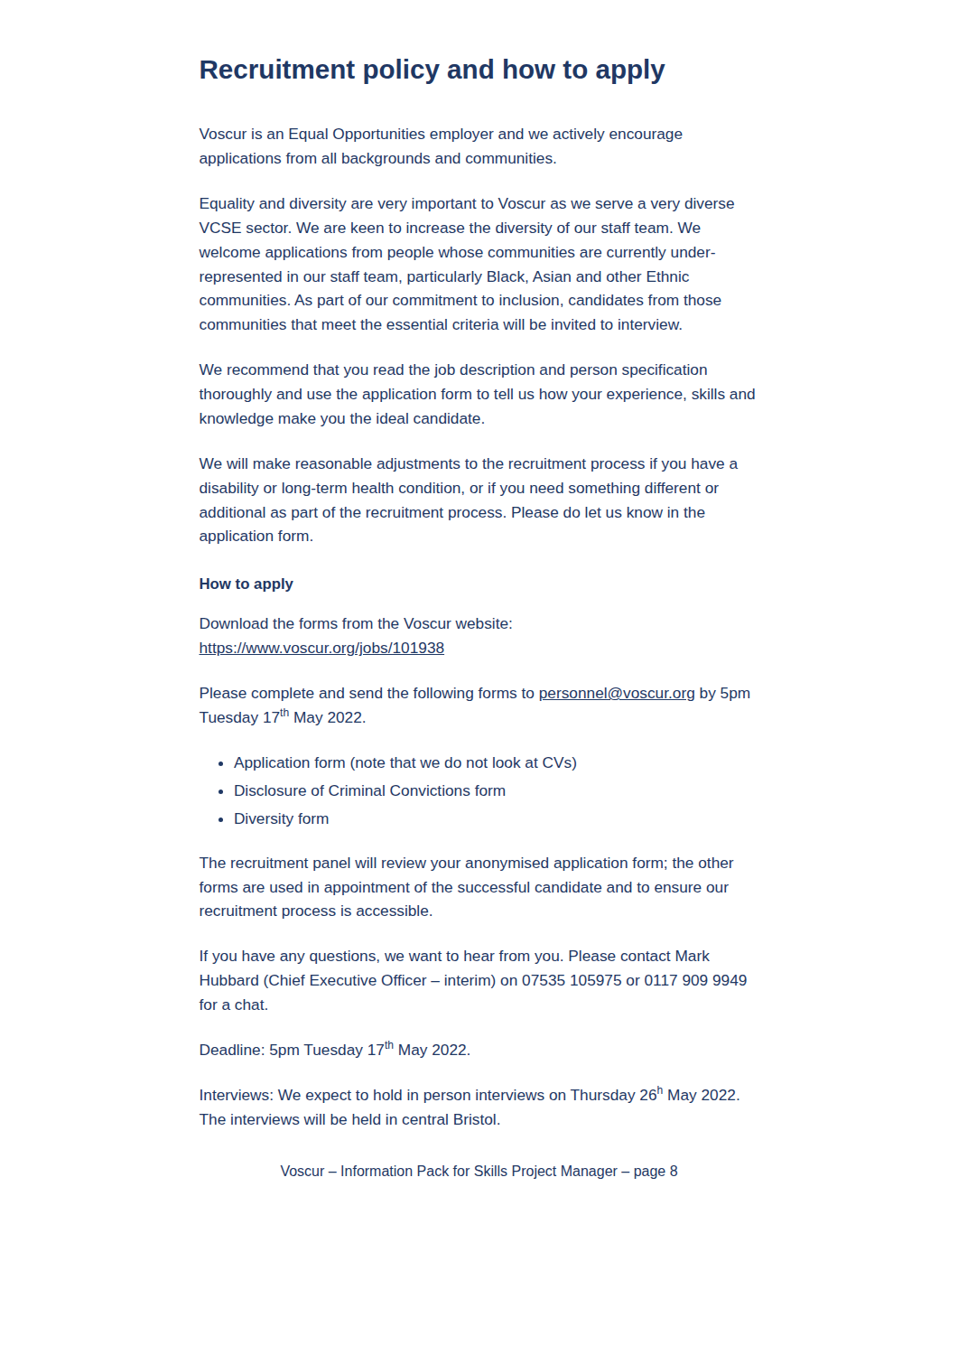Recruitment policy and how to apply
Voscur is an Equal Opportunities employer and we actively encourage applications from all backgrounds and communities.
Equality and diversity are very important to Voscur as we serve a very diverse VCSE sector. We are keen to increase the diversity of our staff team. We welcome applications from people whose communities are currently under-represented in our staff team, particularly Black, Asian and other Ethnic communities. As part of our commitment to inclusion, candidates from those communities that meet the essential criteria will be invited to interview.
We recommend that you read the job description and person specification thoroughly and use the application form to tell us how your experience, skills and knowledge make you the ideal candidate.
We will make reasonable adjustments to the recruitment process if you have a disability or long-term health condition, or if you need something different or additional as part of the recruitment process. Please do let us know in the application form.
How to apply
Download the forms from the Voscur website: https://www.voscur.org/jobs/101938
Please complete and send the following forms to personnel@voscur.org by 5pm Tuesday 17th May 2022.
Application form (note that we do not look at CVs)
Disclosure of Criminal Convictions form
Diversity form
The recruitment panel will review your anonymised application form; the other forms are used in appointment of the successful candidate and to ensure our recruitment process is accessible.
If you have any questions, we want to hear from you. Please contact Mark Hubbard (Chief Executive Officer – interim) on 07535 105975 or 0117 909 9949 for a chat.
Deadline: 5pm Tuesday 17th May 2022.
Interviews: We expect to hold in person interviews on Thursday 26h May 2022. The interviews will be held in central Bristol.
Voscur – Information Pack for Skills Project Manager – page 8